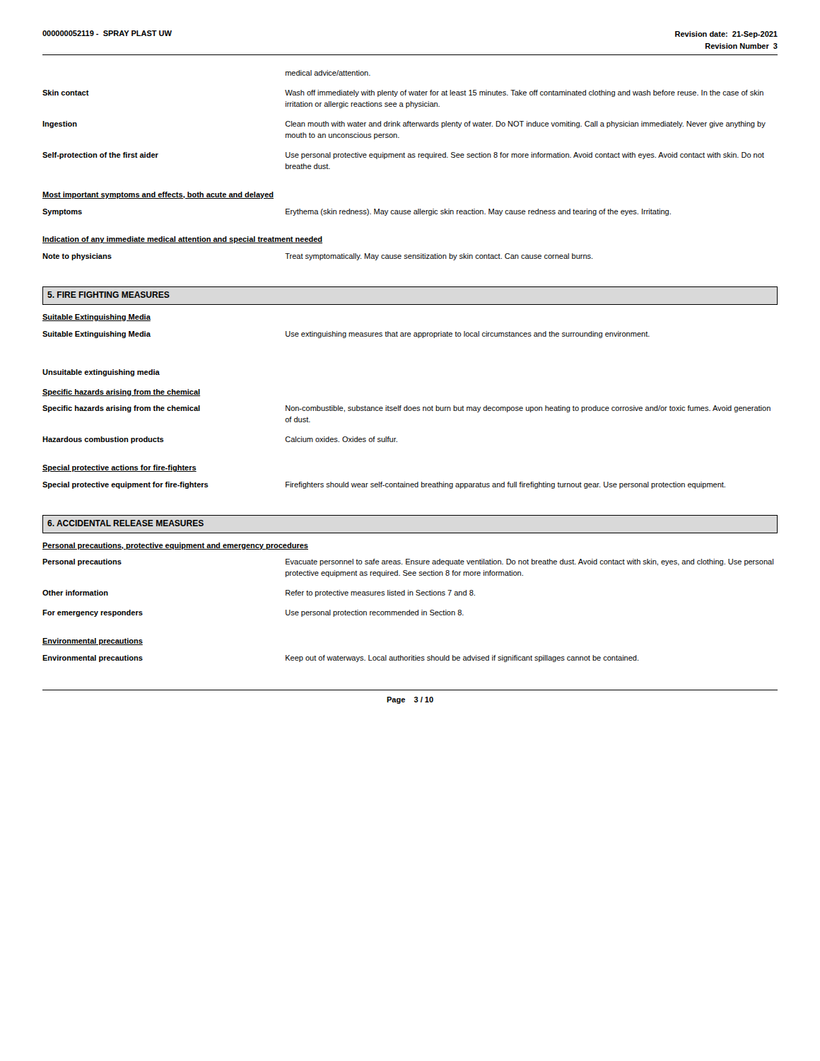000000052119 - SPRAY PLAST UW
Revision date: 21-Sep-2021
Revision Number 3
medical advice/attention.
| Skin contact | Wash off immediately with plenty of water for at least 15 minutes. Take off contaminated clothing and wash before reuse. In the case of skin irritation or allergic reactions see a physician. |
| Ingestion | Clean mouth with water and drink afterwards plenty of water. Do NOT induce vomiting. Call a physician immediately. Never give anything by mouth to an unconscious person. |
| Self-protection of the first aider | Use personal protective equipment as required. See section 8 for more information. Avoid contact with eyes. Avoid contact with skin. Do not breathe dust. |
Most important symptoms and effects, both acute and delayed
| Symptoms | Erythema (skin redness). May cause allergic skin reaction. May cause redness and tearing of the eyes. Irritating. |
Indication of any immediate medical attention and special treatment needed
| Note to physicians | Treat symptomatically. May cause sensitization by skin contact. Can cause corneal burns. |
5. FIRE FIGHTING MEASURES
Suitable Extinguishing Media
| Suitable Extinguishing Media | Use extinguishing measures that are appropriate to local circumstances and the surrounding environment. |
Unsuitable extinguishing media
Specific hazards arising from the chemical
| Specific hazards arising from the chemical | Non-combustible, substance itself does not burn but may decompose upon heating to produce corrosive and/or toxic fumes. Avoid generation of dust. |
| Hazardous combustion products | Calcium oxides. Oxides of sulfur. |
Special protective actions for fire-fighters
| Special protective equipment for fire-fighters | Firefighters should wear self-contained breathing apparatus and full firefighting turnout gear. Use personal protection equipment. |
6. ACCIDENTAL RELEASE MEASURES
Personal precautions, protective equipment and emergency procedures
| Personal precautions | Evacuate personnel to safe areas. Ensure adequate ventilation. Do not breathe dust. Avoid contact with skin, eyes, and clothing. Use personal protective equipment as required. See section 8 for more information. |
| Other information | Refer to protective measures listed in Sections 7 and 8. |
| For emergency responders | Use personal protection recommended in Section 8. |
Environmental precautions
| Environmental precautions | Keep out of waterways. Local authorities should be advised if significant spillages cannot be contained. |
Page 3 / 10